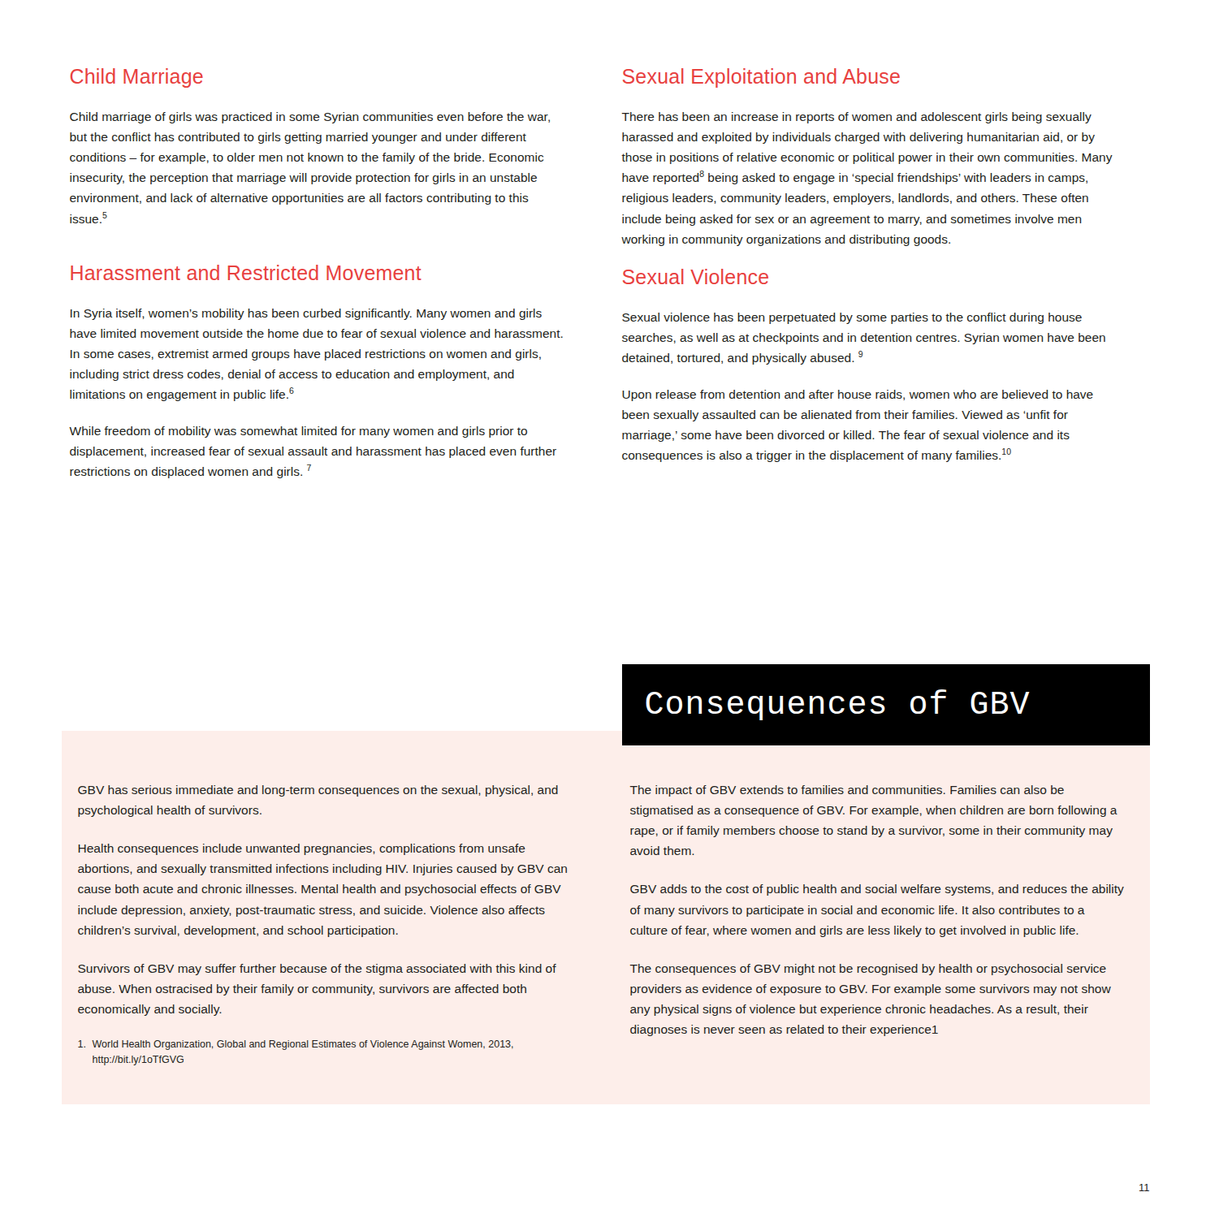Child Marriage
Child marriage of girls was practiced in some Syrian communities even before the war, but the conflict has contributed to girls getting married younger and under different conditions – for example, to older men not known to the family of the bride. Economic insecurity, the perception that marriage will provide protection for girls in an unstable environment, and lack of alternative opportunities are all factors contributing to this issue.5
Harassment and Restricted Movement
In Syria itself, women’s mobility has been curbed significantly. Many women and girls have limited movement outside the home due to fear of sexual violence and harassment. In some cases, extremist armed groups have placed restrictions on women and girls, including strict dress codes, denial of access to education and employment, and limitations on engagement in public life.6
While freedom of mobility was somewhat limited for many women and girls prior to displacement, increased fear of sexual assault and harassment has placed even further restrictions on displaced women and girls. 7
Sexual Exploitation and Abuse
There has been an increase in reports of women and adolescent girls being sexually harassed and exploited by individuals charged with delivering humanitarian aid, or by those in positions of relative economic or political power in their own communities. Many have reported8 being asked to engage in ‘special friendships’ with leaders in camps, religious leaders, community leaders, employers, landlords, and others. These often include being asked for sex or an agreement to marry, and sometimes involve men working in community organizations and distributing goods.
Sexual Violence
Sexual violence has been perpetuated by some parties to the conflict during house searches, as well as at checkpoints and in detention centres. Syrian women have been detained, tortured, and physically abused. 9
Upon release from detention and after house raids, women who are believed to have been sexually assaulted can be alienated from their families. Viewed as ‘unfit for marriage,’ some have been divorced or killed. The fear of sexual violence and its consequences is also a trigger in the displacement of many families.10
Consequences of GBV
GBV has serious immediate and long-term consequences on the sexual, physical, and psychological health of survivors.
Health consequences include unwanted pregnancies, complications from unsafe abortions, and sexually transmitted infections including HIV. Injuries caused by GBV can cause both acute and chronic illnesses. Mental health and psychosocial effects of GBV include depression, anxiety, post-traumatic stress, and suicide. Violence also affects children’s survival, development, and school participation.
Survivors of GBV may suffer further because of the stigma associated with this kind of abuse. When ostracised by their family or community, survivors are affected both economically and socially.
1. World Health Organization, Global and Regional Estimates of Violence Against Women, 2013, http://bit.ly/1oTfGVG
The impact of GBV extends to families and communities. Families can also be stigmatised as a consequence of GBV. For example, when children are born following a rape, or if family members choose to stand by a survivor, some in their community may avoid them.
GBV adds to the cost of public health and social welfare systems, and reduces the ability of many survivors to participate in social and economic life. It also contributes to a culture of fear, where women and girls are less likely to get involved in public life.
The consequences of GBV might not be recognised by health or psychosocial service providers as evidence of exposure to GBV. For example some survivors may not show any physical signs of violence but experience chronic headaches. As a result, their diagnoses is never seen as related to their experience1
11